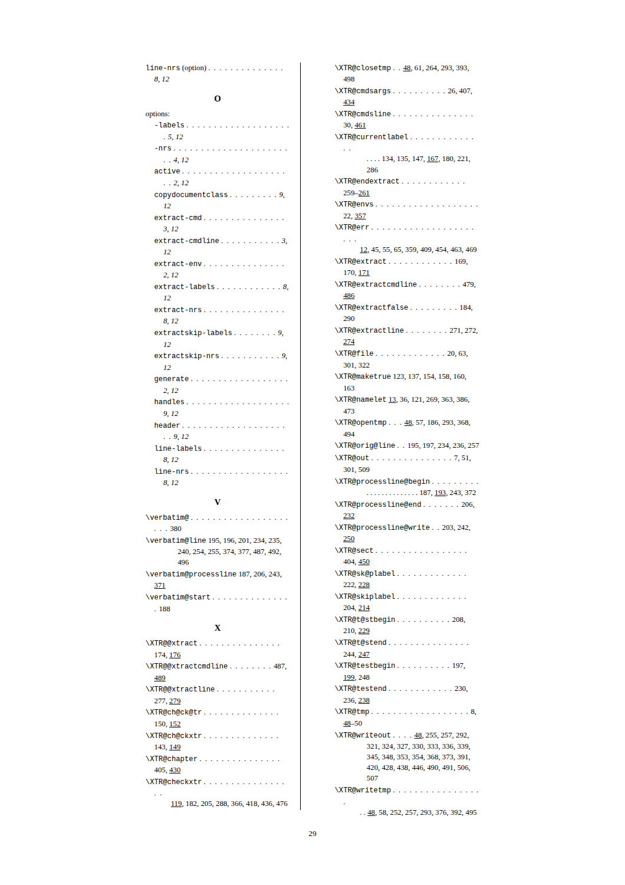line-nrs (option) . . . . . . . . . . . . . . 8, 12
O
options:
-labels . . . . . . . . . . . . . . . . . . . . 5, 12
-nrs . . . . . . . . . . . . . . . . . . . . . . . 4, 12
active . . . . . . . . . . . . . . . . . . . . . 2, 12
copydocumentclass . . . . . . . . . 9, 12
extract-cmd . . . . . . . . . . . . . . . 3, 12
extract-cmdline . . . . . . . . . . . 3, 12
extract-env . . . . . . . . . . . . . . . 2, 12
extract-labels . . . . . . . . . . . . 8, 12
extract-nrs . . . . . . . . . . . . . . . 8, 12
extractskip-labels . . . . . . . . 9, 12
extractskip-nrs . . . . . . . . . . . 9, 12
generate . . . . . . . . . . . . . . . . . . 2, 12
handles . . . . . . . . . . . . . . . . . . . 9, 12
header . . . . . . . . . . . . . . . . . . . . . 9, 12
line-labels . . . . . . . . . . . . . . . 8, 12
line-nrs . . . . . . . . . . . . . . . . . . 8, 12
V
\verbatim@ . . . . . . . . . . . . . . . . . . . . . 380
\verbatim@line 195, 196, 201, 234, 235, 240, 254, 255, 374, 377, 487, 492, 496
\verbatim@processline 187, 206, 243, 371
\verbatim@start . . . . . . . . . . . . . . . 188
X
\XTR@@xtract . . . . . . . . . . . . . . . 174, 176
\XTR@@xtractcmdline . . . . . . . . 487, 489
\XTR@@xtractline . . . . . . . . . . . 277, 279
\XTR@ch@ck@tr . . . . . . . . . . . . . . 150, 152
\XTR@ch@ckxtr . . . . . . . . . . . . . . 143, 149
\XTR@chapter . . . . . . . . . . . . . . . 405, 430
\XTR@checkxtr . . . . . . . . . . . . . . . . . 119, 182, 205, 288, 366, 418, 436, 476
\XTR@closetmp . . 48, 61, 264, 293, 393, 498
\XTR@cmdsargs . . . . . . . . . . 26, 407, 434
\XTR@cmdsline . . . . . . . . . . . . . . . 30, 461
\XTR@currentlabel . . . . . . . . . . . . . . . . . . 134, 135, 147, 167, 180, 221, 286
\XTR@endextract . . . . . . . . . . . . 259–261
\XTR@envs . . . . . . . . . . . . . . . . . . . 22, 357
\XTR@err . . . . . . . . . . . . . . . . . . . . . . 12, 45, 55, 65, 359, 409, 454, 463, 469
\XTR@extract . . . . . . . . . . . . 169, 170, 171
\XTR@extractcmdline . . . . . . . . 479, 486
\XTR@extractfalse . . . . . . . . . 184, 290
\XTR@extractline . . . . . . . . 271, 272, 274
\XTR@file . . . . . . . . . . . . . 20, 63, 301, 322
\XTR@maketrue 123, 137, 154, 158, 160, 163
\XTR@namelet 13, 36, 121, 269, 363, 386, 473
\XTR@opentmp . . . 48, 57, 186, 293, 368, 494
\XTR@orig@line . . 195, 197, 234, 236, 257
\XTR@out . . . . . . . . . . . . . . . 7, 51, 301, 509
\XTR@processline@begin . . . . . . . . . . . . . . . . . . . . . . . 187, 193, 243, 372
\XTR@processline@end . . . . . . . 206, 232
\XTR@processline@write . . 203, 242, 250
\XTR@sect . . . . . . . . . . . . . . . . . 404, 450
\XTR@sk@plabel . . . . . . . . . . . . . 222, 228
\XTR@skiplabel . . . . . . . . . . . . . 204, 214
\XTR@t@stbegin . . . . . . . . . . 208, 210, 229
\XTR@t@stend . . . . . . . . . . . . . . . 244, 247
\XTR@testbegin . . . . . . . . . . 197, 199, 248
\XTR@testend . . . . . . . . . . . . 230, 236, 238
\XTR@tmp . . . . . . . . . . . . . . . . . . 8, 48–50
\XTR@writeout . . . . 48, 255, 257, 292, 321, 324, 327, 330, 333, 336, 339, 345, 348, 353, 354, 368, 373, 391, 420, 428, 438, 446, 490, 491, 506, 507
\XTR@writetmp . . . . . . . . . . . . . . . . . . . 48, 58, 252, 257, 293, 376, 392, 495
29